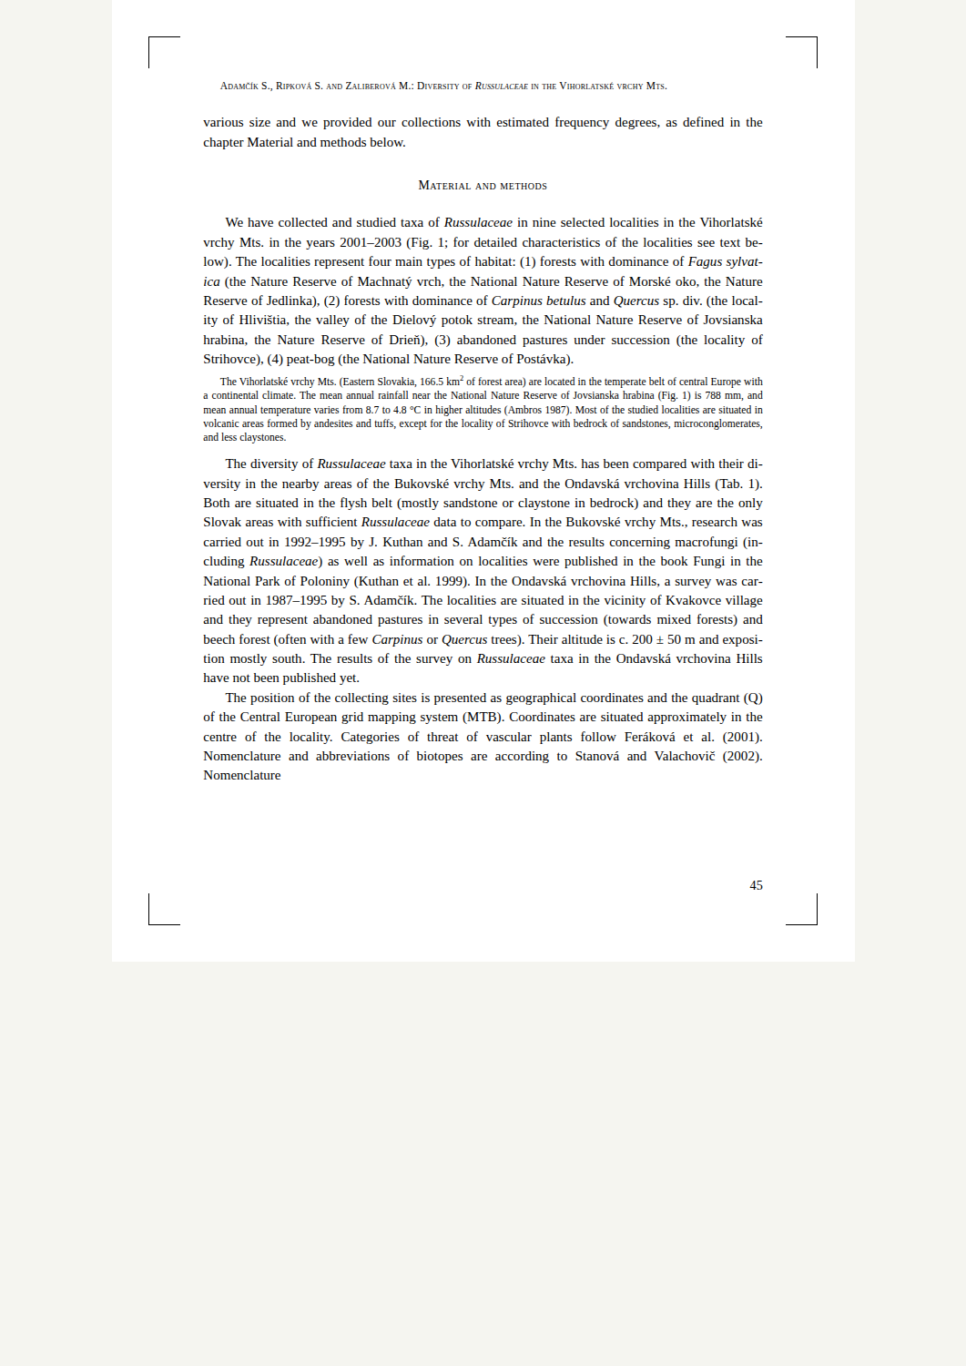Adamčík S., Ripková S. and Zaliberová M.: Diversity of Russulaceae in the Vihorlatské vrchy Mts.
various size and we provided our collections with estimated frequency degrees, as defined in the chapter Material and methods below.
Material and methods
We have collected and studied taxa of Russulaceae in nine selected localities in the Vihorlatské vrchy Mts. in the years 2001–2003 (Fig. 1; for detailed characteristics of the localities see text below). The localities represent four main types of habitat: (1) forests with dominance of Fagus sylvatica (the Nature Reserve of Machnatý vrch, the National Nature Reserve of Morské oko, the Nature Reserve of Jedlinka), (2) forests with dominance of Carpinus betulus and Quercus sp. div. (the locality of Hlivištia, the valley of the Dielový potok stream, the National Nature Reserve of Jovsianska hrabina, the Nature Reserve of Drieň), (3) abandoned pastures under succession (the locality of Strihovce), (4) peat-bog (the National Nature Reserve of Postávka).
The Vihorlatské vrchy Mts. (Eastern Slovakia, 166.5 km2 of forest area) are located in the temperate belt of central Europe with a continental climate. The mean annual rainfall near the National Nature Reserve of Jovsianska hrabina (Fig. 1) is 788 mm, and mean annual temperature varies from 8.7 to 4.8 °C in higher altitudes (Ambros 1987). Most of the studied localities are situated in volcanic areas formed by andesites and tuffs, except for the locality of Strihovce with bedrock of sandstones, microconglomerates, and less claystones.
The diversity of Russulaceae taxa in the Vihorlatské vrchy Mts. has been compared with their diversity in the nearby areas of the Bukovské vrchy Mts. and the Ondavská vrchovina Hills (Tab. 1). Both are situated in the flysh belt (mostly sandstone or claystone in bedrock) and they are the only Slovak areas with sufficient Russulaceae data to compare. In the Bukovské vrchy Mts., research was carried out in 1992–1995 by J. Kuthan and S. Adamčík and the results concerning macrofungi (including Russulaceae) as well as information on localities were published in the book Fungi in the National Park of Poloniny (Kuthan et al. 1999). In the Ondavská vrchovina Hills, a survey was carried out in 1987–1995 by S. Adamčík. The localities are situated in the vicinity of Kvakovce village and they represent abandoned pastures in several types of succession (towards mixed forests) and beech forest (often with a few Carpinus or Quercus trees). Their altitude is c. 200 ± 50 m and exposition mostly south. The results of the survey on Russulaceae taxa in the Ondavská vrchovina Hills have not been published yet.
The position of the collecting sites is presented as geographical coordinates and the quadrant (Q) of the Central European grid mapping system (MTB). Coordinates are situated approximately in the centre of the locality. Categories of threat of vascular plants follow Feráková et al. (2001). Nomenclature and abbreviations of biotopes are according to Stanová and Valachovič (2002). Nomenclature
45